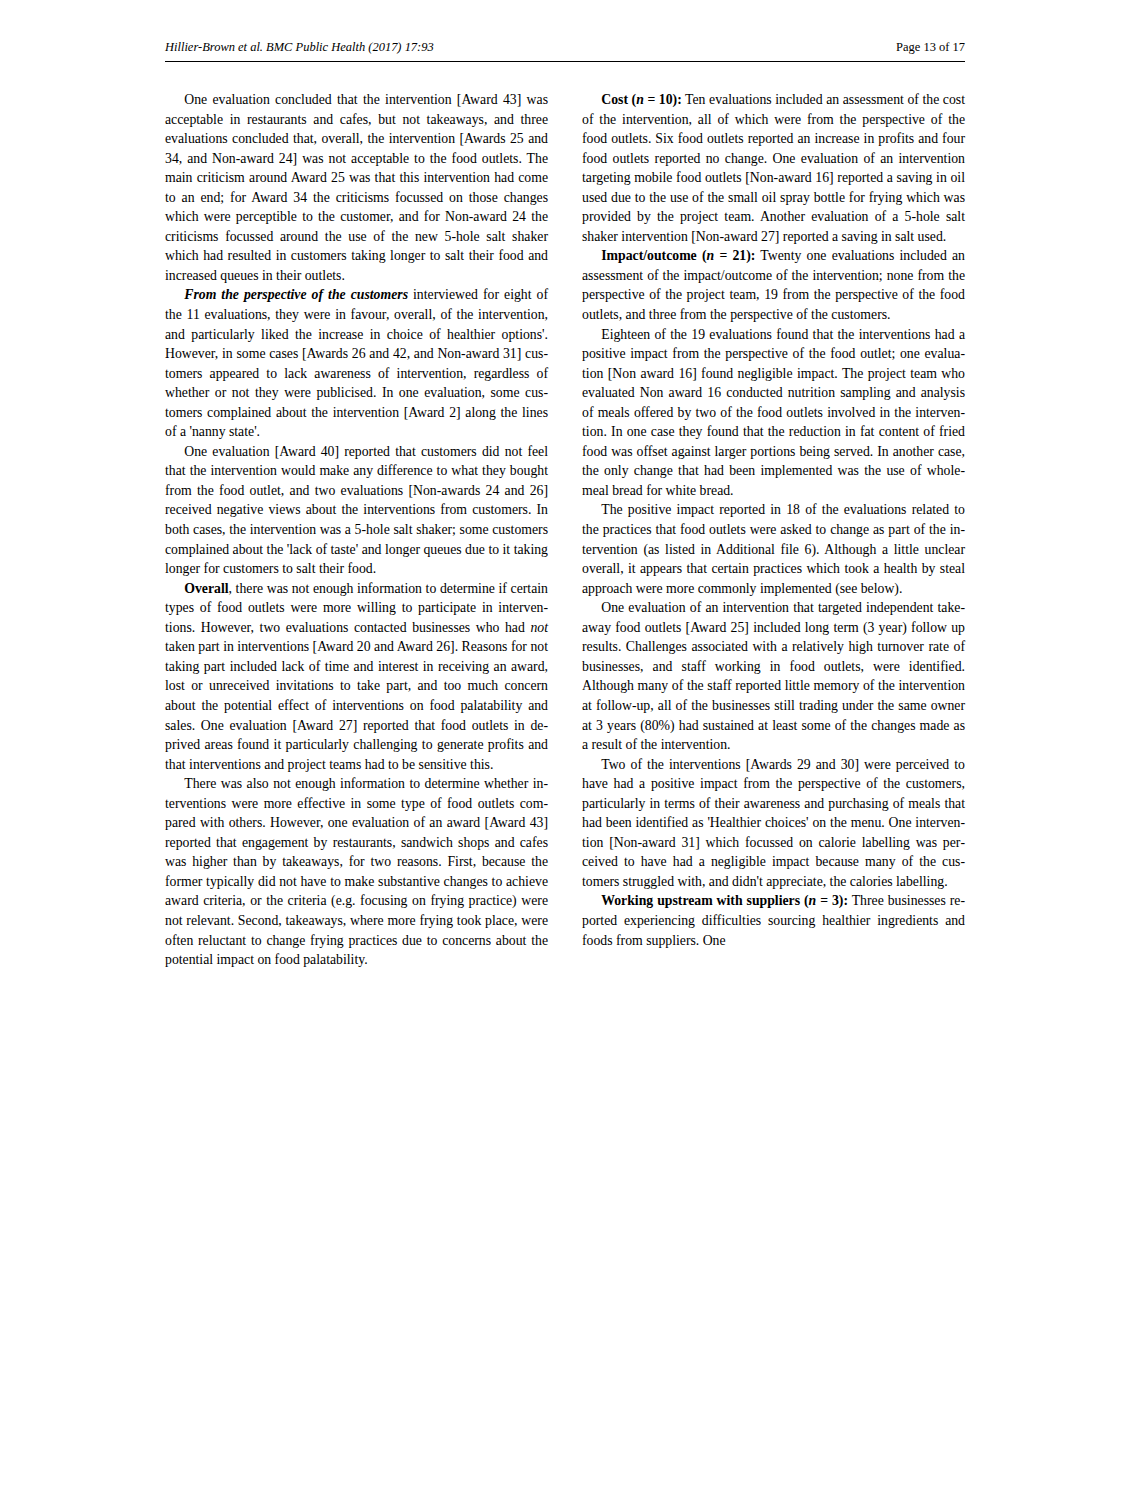Hillier-Brown et al. BMC Public Health (2017) 17:93
Page 13 of 17
One evaluation concluded that the intervention [Award 43] was acceptable in restaurants and cafes, but not takeaways, and three evaluations concluded that, overall, the intervention [Awards 25 and 34, and Non-award 24] was not acceptable to the food outlets. The main criticism around Award 25 was that this intervention had come to an end; for Award 34 the criticisms focussed on those changes which were perceptible to the customer, and for Non-award 24 the criticisms focussed around the use of the new 5-hole salt shaker which had resulted in customers taking longer to salt their food and increased queues in their outlets.
From the perspective of the customers interviewed for eight of the 11 evaluations, they were in favour, overall, of the intervention, and particularly liked the increase in choice of healthier options'. However, in some cases [Awards 26 and 42, and Non-award 31] customers appeared to lack awareness of intervention, regardless of whether or not they were publicised. In one evaluation, some customers complained about the intervention [Award 2] along the lines of a 'nanny state'.
One evaluation [Award 40] reported that customers did not feel that the intervention would make any difference to what they bought from the food outlet, and two evaluations [Non-awards 24 and 26] received negative views about the interventions from customers. In both cases, the intervention was a 5-hole salt shaker; some customers complained about the 'lack of taste' and longer queues due to it taking longer for customers to salt their food.
Overall, there was not enough information to determine if certain types of food outlets were more willing to participate in interventions. However, two evaluations contacted businesses who had not taken part in interventions [Award 20 and Award 26]. Reasons for not taking part included lack of time and interest in receiving an award, lost or unreceived invitations to take part, and too much concern about the potential effect of interventions on food palatability and sales. One evaluation [Award 27] reported that food outlets in deprived areas found it particularly challenging to generate profits and that interventions and project teams had to be sensitive this.
There was also not enough information to determine whether interventions were more effective in some type of food outlets compared with others. However, one evaluation of an award [Award 43] reported that engagement by restaurants, sandwich shops and cafes was higher than by takeaways, for two reasons. First, because the former typically did not have to make substantive changes to achieve award criteria, or the criteria (e.g. focusing on frying practice) were not relevant. Second, takeaways, where more frying took place, were often reluctant to change frying practices due to concerns about the potential impact on food palatability.
Cost (n = 10): Ten evaluations included an assessment of the cost of the intervention, all of which were from the perspective of the food outlets. Six food outlets reported an increase in profits and four food outlets reported no change. One evaluation of an intervention targeting mobile food outlets [Non-award 16] reported a saving in oil used due to the use of the small oil spray bottle for frying which was provided by the project team. Another evaluation of a 5-hole salt shaker intervention [Non-award 27] reported a saving in salt used.
Impact/outcome (n = 21): Twenty one evaluations included an assessment of the impact/outcome of the intervention; none from the perspective of the project team, 19 from the perspective of the food outlets, and three from the perspective of the customers.
Eighteen of the 19 evaluations found that the interventions had a positive impact from the perspective of the food outlet; one evaluation [Non award 16] found negligible impact. The project team who evaluated Non award 16 conducted nutrition sampling and analysis of meals offered by two of the food outlets involved in the intervention. In one case they found that the reduction in fat content of fried food was offset against larger portions being served. In another case, the only change that had been implemented was the use of wholemeal bread for white bread.
The positive impact reported in 18 of the evaluations related to the practices that food outlets were asked to change as part of the intervention (as listed in Additional file 6). Although a little unclear overall, it appears that certain practices which took a health by steal approach were more commonly implemented (see below).
One evaluation of an intervention that targeted independent takeaway food outlets [Award 25] included long term (3 year) follow up results. Challenges associated with a relatively high turnover rate of businesses, and staff working in food outlets, were identified. Although many of the staff reported little memory of the intervention at follow-up, all of the businesses still trading under the same owner at 3 years (80%) had sustained at least some of the changes made as a result of the intervention.
Two of the interventions [Awards 29 and 30] were perceived to have had a positive impact from the perspective of the customers, particularly in terms of their awareness and purchasing of meals that had been identified as 'Healthier choices' on the menu. One intervention [Non-award 31] which focussed on calorie labelling was perceived to have had a negligible impact because many of the customers struggled with, and didn't appreciate, the calories labelling.
Working upstream with suppliers (n = 3): Three businesses reported experiencing difficulties sourcing healthier ingredients and foods from suppliers. One